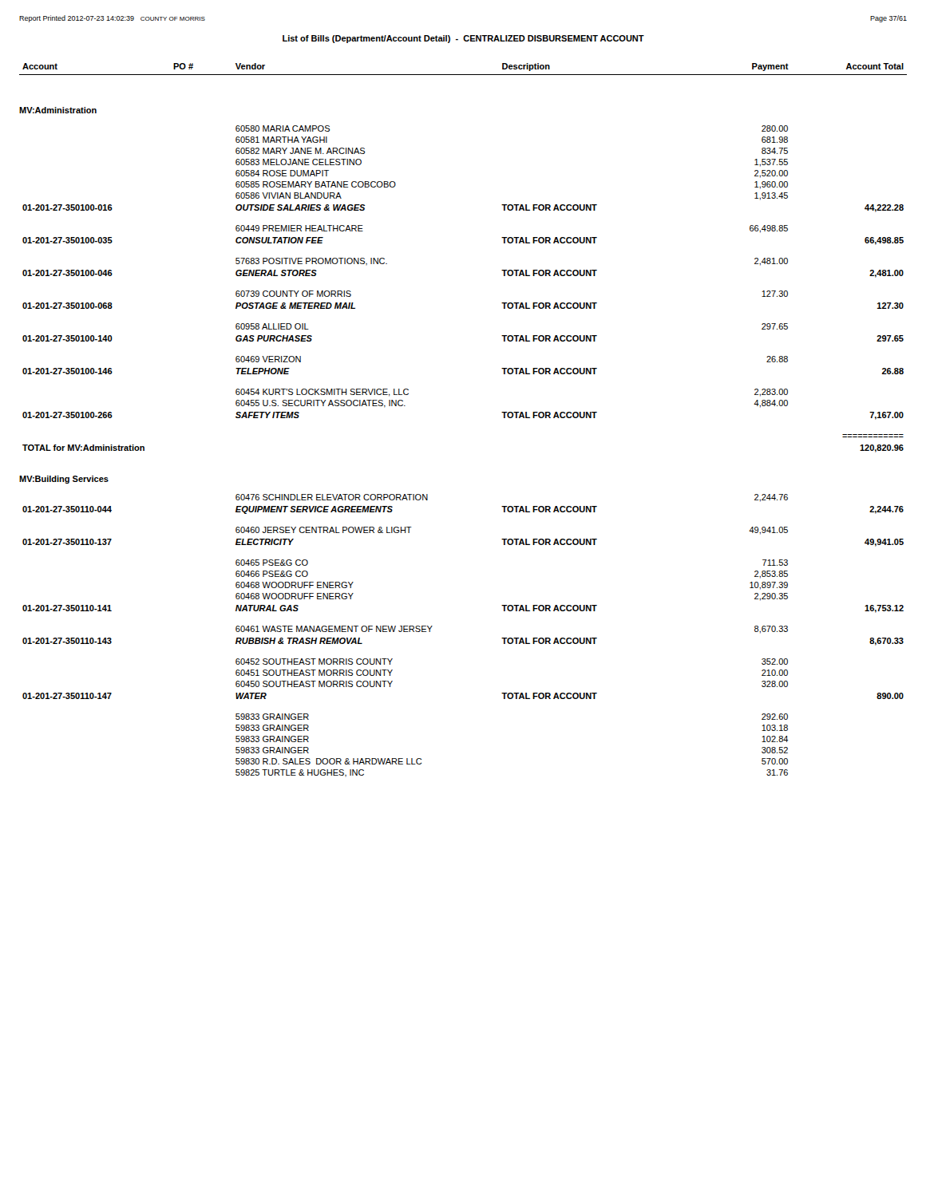Report Printed 2012-07-23 14:02:39 COUNTY OF MORRIS
Page 37/61
List of Bills (Department/Account Detail) - CENTRALIZED DISBURSEMENT ACCOUNT
| Account | PO # | Vendor | Description | Payment | Account Total |
| --- | --- | --- | --- | --- | --- |
MV:Administration
| | | 60580 MARIA CAMPOS | | 280.00 | |
| | | 60581 MARTHA YAGHI | | 681.98 | |
| | | 60582 MARY JANE M. ARCINAS | | 834.75 | |
| | | 60583 MELOJANE CELESTINO | | 1,537.55 | |
| | | 60584 ROSE DUMAPIT | | 2,520.00 | |
| | | 60585 ROSEMARY BATANE COBCOBO | | 1,960.00 | |
| | | 60586 VIVIAN BLANDURA | | 1,913.45 | |
| 01-201-27-350100-016 | | OUTSIDE SALARIES & WAGES | TOTAL FOR ACCOUNT | | 44,222.28 |
| | | 60449 PREMIER HEALTHCARE | | 66,498.85 | |
| 01-201-27-350100-035 | | CONSULTATION FEE | TOTAL FOR ACCOUNT | | 66,498.85 |
| | | 57683 POSITIVE PROMOTIONS, INC. | | 2,481.00 | |
| 01-201-27-350100-046 | | GENERAL STORES | TOTAL FOR ACCOUNT | | 2,481.00 |
| | | 60739 COUNTY OF MORRIS | | 127.30 | |
| 01-201-27-350100-068 | | POSTAGE & METERED MAIL | TOTAL FOR ACCOUNT | | 127.30 |
| | | 60958 ALLIED OIL | | 297.65 | |
| 01-201-27-350100-140 | | GAS PURCHASES | TOTAL FOR ACCOUNT | | 297.65 |
| | | 60469 VERIZON | | 26.88 | |
| 01-201-27-350100-146 | | TELEPHONE | TOTAL FOR ACCOUNT | | 26.88 |
| | | 60454 KURT'S LOCKSMITH SERVICE, LLC | | 2,283.00 | |
| | | 60455 U.S. SECURITY ASSOCIATES, INC. | | 4,884.00 | |
| 01-201-27-350100-266 | | SAFETY ITEMS | TOTAL FOR ACCOUNT | | 7,167.00 |
| | ============ |
| TOTAL for MV:Administration | | | 120,820.96 |
MV:Building Services
| | | 60476 SCHINDLER ELEVATOR CORPORATION | | 2,244.76 | |
| 01-201-27-350110-044 | | EQUIPMENT SERVICE AGREEMENTS | TOTAL FOR ACCOUNT | | 2,244.76 |
| | | 60460 JERSEY CENTRAL POWER & LIGHT | | 49,941.05 | |
| 01-201-27-350110-137 | | ELECTRICITY | TOTAL FOR ACCOUNT | | 49,941.05 |
| | | 60465 PSE&G CO | | 711.53 | |
| | | 60466 PSE&G CO | | 2,853.85 | |
| | | 60468 WOODRUFF ENERGY | | 10,897.39 | |
| | | 60468 WOODRUFF ENERGY | | 2,290.35 | |
| 01-201-27-350110-141 | | NATURAL GAS | TOTAL FOR ACCOUNT | | 16,753.12 |
| | | 60461 WASTE MANAGEMENT OF NEW JERSEY | | 8,670.33 | |
| 01-201-27-350110-143 | | RUBBISH & TRASH REMOVAL | TOTAL FOR ACCOUNT | | 8,670.33 |
| | | 60452 SOUTHEAST MORRIS COUNTY | | 352.00 | |
| | | 60451 SOUTHEAST MORRIS COUNTY | | 210.00 | |
| | | 60450 SOUTHEAST MORRIS COUNTY | | 328.00 | |
| 01-201-27-350110-147 | | WATER | TOTAL FOR ACCOUNT | | 890.00 |
| | | 59833 GRAINGER | | 292.60 | |
| | | 59833 GRAINGER | | 103.18 | |
| | | 59833 GRAINGER | | 102.84 | |
| | | 59833 GRAINGER | | 308.52 | |
| | | 59830 R.D. SALES DOOR & HARDWARE LLC | | 570.00 | |
| | | 59825 TURTLE & HUGHES, INC | | 31.76 | |